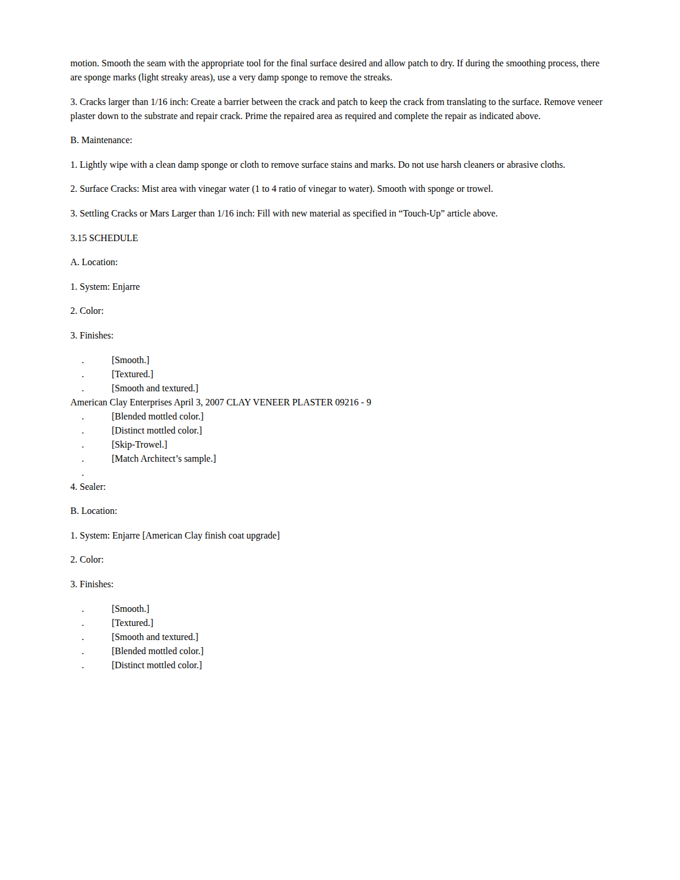motion. Smooth the seam with the appropriate tool for the final surface desired and allow patch to dry. If during the smoothing process, there are sponge marks (light streaky areas), use a very damp sponge to remove the streaks.
3. Cracks larger than 1/16 inch: Create a barrier between the crack and patch to keep the crack from translating to the surface. Remove veneer plaster down to the substrate and repair crack. Prime the repaired area as required and complete the repair as indicated above.
B. Maintenance:
1. Lightly wipe with a clean damp sponge or cloth to remove surface stains and marks. Do not use harsh cleaners or abrasive cloths.
2. Surface Cracks: Mist area with vinegar water (1 to 4 ratio of vinegar to water). Smooth with sponge or trowel.
3. Settling Cracks or Mars Larger than 1/16 inch: Fill with new material as specified in “Touch-Up” article above.
3.15 SCHEDULE
A. Location:
1. System: Enjarre
2. Color:
3. Finishes:
.[Smooth.]
.[Textured.]
.[Smooth and textured.]
American Clay Enterprises April 3, 2007 CLAY VENEER PLASTER 09216 - 9
.[Blended mottled color.]
.[Distinct mottled color.]
.[Skip-Trowel.]
.[Match Architect’s sample.]
.
4. Sealer:
B. Location:
1. System: Enjarre [American Clay finish coat upgrade]
2. Color:
3. Finishes:
.[Smooth.]
.[Textured.]
.[Smooth and textured.]
.[Blended mottled color.]
.[Distinct mottled color.]